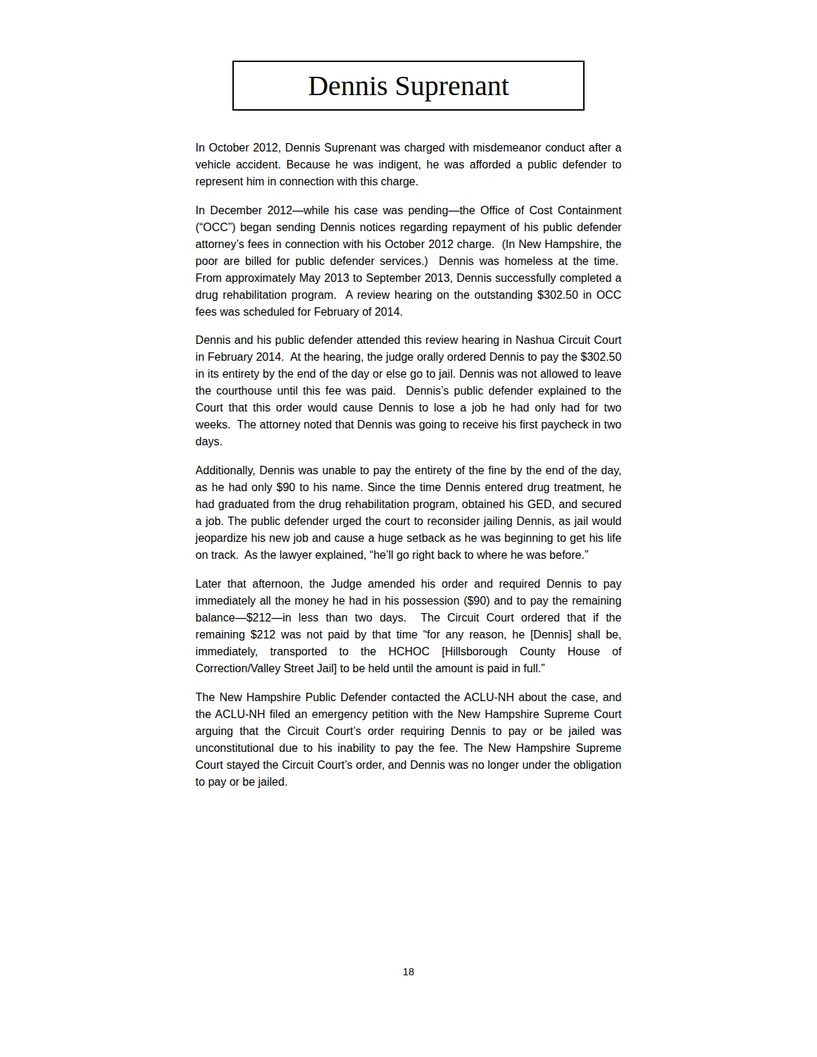Dennis Suprenant
In October 2012, Dennis Suprenant was charged with misdemeanor conduct after a vehicle accident. Because he was indigent, he was afforded a public defender to represent him in connection with this charge.
In December 2012—while his case was pending—the Office of Cost Containment (“OCC”) began sending Dennis notices regarding repayment of his public defender attorney’s fees in connection with his October 2012 charge. (In New Hampshire, the poor are billed for public defender services.) Dennis was homeless at the time. From approximately May 2013 to September 2013, Dennis successfully completed a drug rehabilitation program. A review hearing on the outstanding $302.50 in OCC fees was scheduled for February of 2014.
Dennis and his public defender attended this review hearing in Nashua Circuit Court in February 2014. At the hearing, the judge orally ordered Dennis to pay the $302.50 in its entirety by the end of the day or else go to jail. Dennis was not allowed to leave the courthouse until this fee was paid. Dennis’s public defender explained to the Court that this order would cause Dennis to lose a job he had only had for two weeks. The attorney noted that Dennis was going to receive his first paycheck in two days.
Additionally, Dennis was unable to pay the entirety of the fine by the end of the day, as he had only $90 to his name. Since the time Dennis entered drug treatment, he had graduated from the drug rehabilitation program, obtained his GED, and secured a job. The public defender urged the court to reconsider jailing Dennis, as jail would jeopardize his new job and cause a huge setback as he was beginning to get his life on track. As the lawyer explained, “he’ll go right back to where he was before.”
Later that afternoon, the Judge amended his order and required Dennis to pay immediately all the money he had in his possession ($90) and to pay the remaining balance—$212—in less than two days. The Circuit Court ordered that if the remaining $212 was not paid by that time “for any reason, he [Dennis] shall be, immediately, transported to the HCHOC [Hillsborough County House of Correction/Valley Street Jail] to be held until the amount is paid in full.”
The New Hampshire Public Defender contacted the ACLU-NH about the case, and the ACLU-NH filed an emergency petition with the New Hampshire Supreme Court arguing that the Circuit Court’s order requiring Dennis to pay or be jailed was unconstitutional due to his inability to pay the fee. The New Hampshire Supreme Court stayed the Circuit Court’s order, and Dennis was no longer under the obligation to pay or be jailed.
18